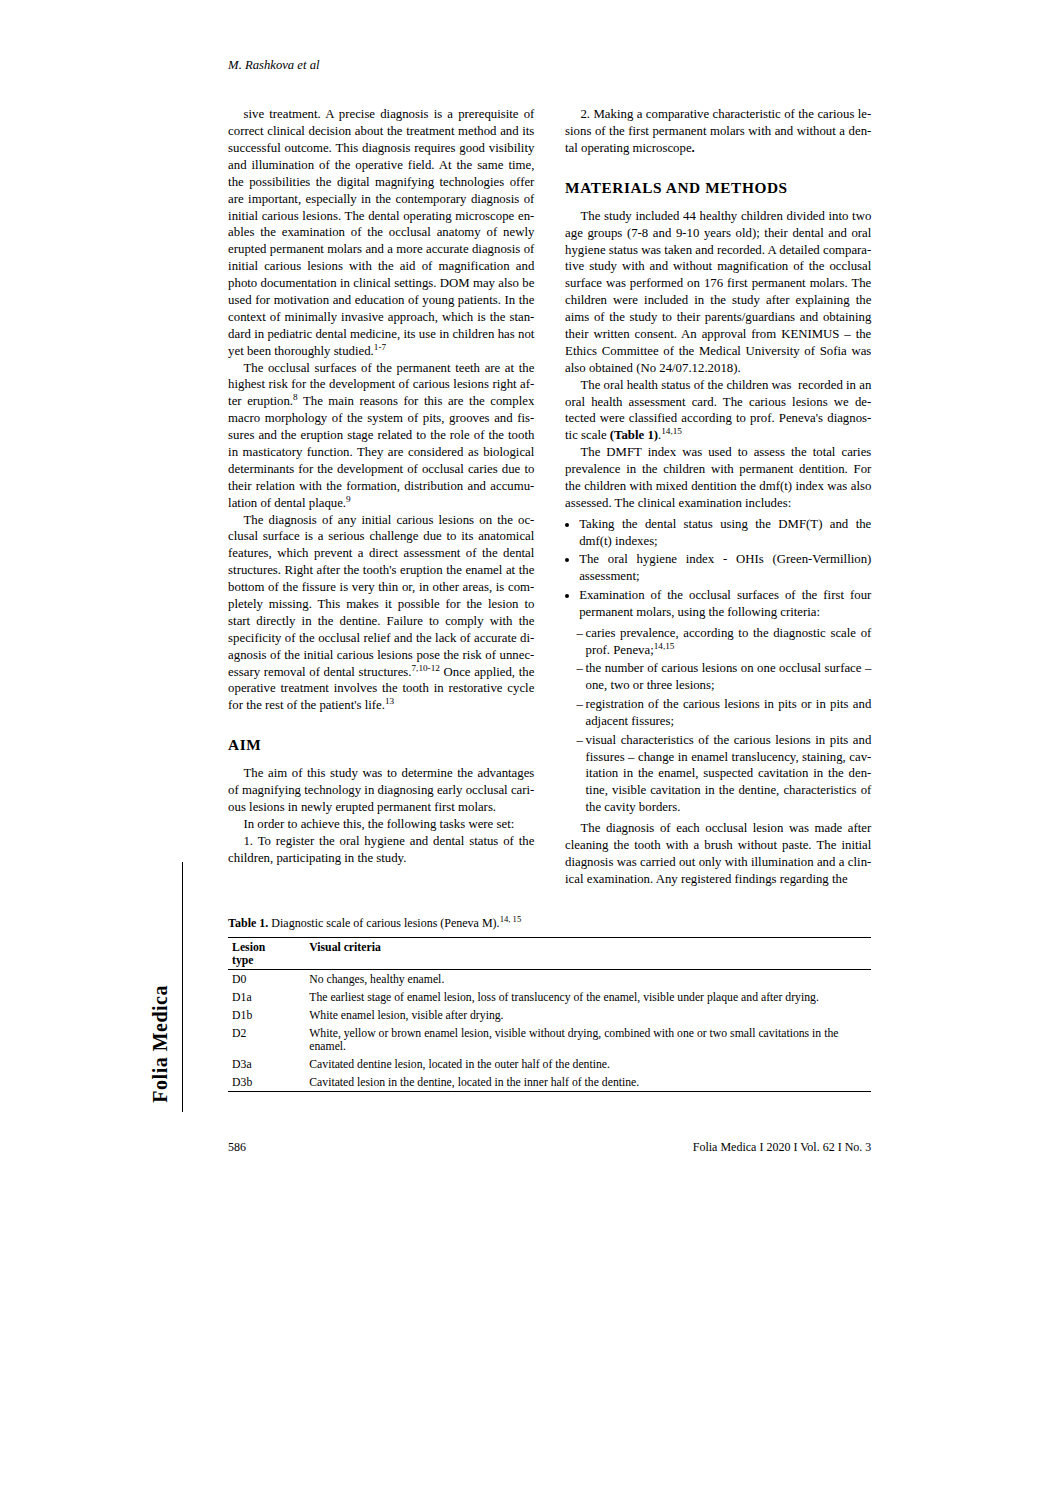M. Rashkova et al
Folia Medica
sive treatment. A precise diagnosis is a prerequisite of correct clinical decision about the treatment method and its successful outcome. This diagnosis requires good visibility and illumination of the operative field. At the same time, the possibilities the digital magnifying technologies offer are important, especially in the contemporary diagnosis of initial carious lesions. The dental operating microscope enables the examination of the occlusal anatomy of newly erupted permanent molars and a more accurate diagnosis of initial carious lesions with the aid of magnification and photo documentation in clinical settings. DOM may also be used for motivation and education of young patients. In the context of minimally invasive approach, which is the standard in pediatric dental medicine, its use in children has not yet been thoroughly studied.1-7
The occlusal surfaces of the permanent teeth are at the highest risk for the development of carious lesions right after eruption.8 The main reasons for this are the complex macro morphology of the system of pits, grooves and fissures and the eruption stage related to the role of the tooth in masticatory function. They are considered as biological determinants for the development of occlusal caries due to their relation with the formation, distribution and accumulation of dental plaque.9
The diagnosis of any initial carious lesions on the occlusal surface is a serious challenge due to its anatomical features, which prevent a direct assessment of the dental structures. Right after the tooth's eruption the enamel at the bottom of the fissure is very thin or, in other areas, is completely missing. This makes it possible for the lesion to start directly in the dentine. Failure to comply with the specificity of the occlusal relief and the lack of accurate diagnosis of the initial carious lesions pose the risk of unnecessary removal of dental structures.7,10-12 Once applied, the operative treatment involves the tooth in restorative cycle for the rest of the patient's life.13
Aim
The aim of this study was to determine the advantages of magnifying technology in diagnosing early occlusal carious lesions in newly erupted permanent first molars.
In order to achieve this, the following tasks were set:
1. To register the oral hygiene and dental status of the children, participating in the study.
2. Making a comparative characteristic of the carious lesions of the first permanent molars with and without a dental operating microscope.
Materials and Methods
The study included 44 healthy children divided into two age groups (7-8 and 9-10 years old); their dental and oral hygiene status was taken and recorded. A detailed comparative study with and without magnification of the occlusal surface was performed on 176 first permanent molars. The children were included in the study after explaining the aims of the study to their parents/guardians and obtaining their written consent. An approval from KENIMUS – the Ethics Committee of the Medical University of Sofia was also obtained (No 24/07.12.2018).
The oral health status of the children was recorded in an oral health assessment card. The carious lesions we detected were classified according to prof. Peneva's diagnostic scale (Table 1).14,15
The DMFT index was used to assess the total caries prevalence in the children with permanent dentition. For the children with mixed dentition the dmf(t) index was also assessed. The clinical examination includes:
Taking the dental status using the DMF(T) and the dmf(t) indexes;
The oral hygiene index - OHIs (Green-Vermillion) assessment;
Examination of the occlusal surfaces of the first four permanent molars, using the following criteria:
caries prevalence, according to the diagnostic scale of prof. Peneva;14,15
the number of carious lesions on one occlusal surface – one, two or three lesions;
registration of the carious lesions in pits or in pits and adjacent fissures;
visual characteristics of the carious lesions in pits and fissures – change in enamel translucency, staining, cavitation in the enamel, suspected cavitation in the dentine, visible cavitation in the dentine, characteristics of the cavity borders.
The diagnosis of each occlusal lesion was made after cleaning the tooth with a brush without paste. The initial diagnosis was carried out only with illumination and a clinical examination. Any registered findings regarding the
Table 1. Diagnostic scale of carious lesions (Peneva M).14, 15
| Lesion type | Visual criteria |
| --- | --- |
| D0 | No changes, healthy enamel. |
| D1a | The earliest stage of enamel lesion, loss of translucency of the enamel, visible under plaque and after drying. |
| D1b | White enamel lesion, visible after drying. |
| D2 | White, yellow or brown enamel lesion, visible without drying, combined with one or two small cavitations in the enamel. |
| D3a | Cavitated dentine lesion, located in the outer half of the dentine. |
| D3b | Cavitated lesion in the dentine, located in the inner half of the dentine. |
586
Folia Medica I 2020 I Vol. 62 I No. 3